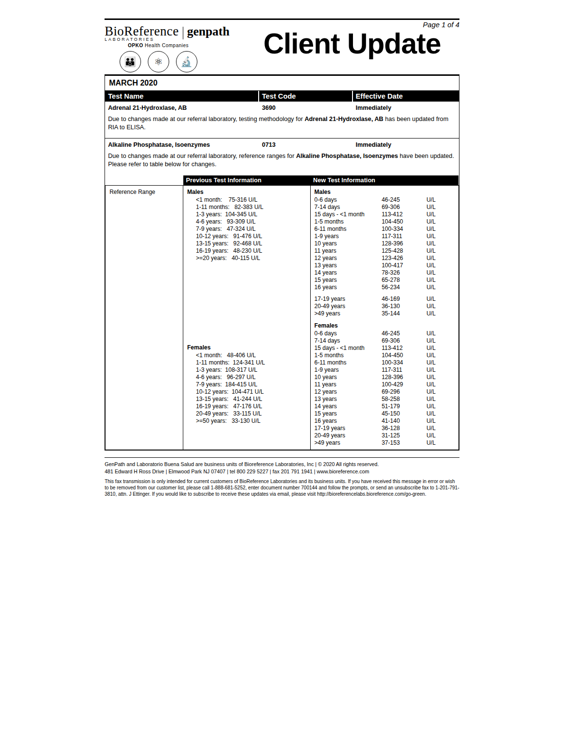BioReferenceLABORATORIES
genpath
OPKO Health Companies
👪
⚛
🔬
Page 1 of 4
Client Update
MARCH 2020
Test Name
Test Code
Effective Date
Adrenal 21-Hydroxlase, AB
3690
Immediately
Due to changes made at our referral laboratory, testing methodology for Adrenal 21-Hydroxlase, AB has been updated from RIA to ELISA.
Alkaline Phosphatase, Isoenzymes
0713
Immediately
Due to changes made at our referral laboratory, reference ranges for Alkaline Phosphatase, Isoenzymes have been updated. Please refer to table below for changes.
| | Previous Test Information | New Test Information |
| --- | --- | --- |
| Reference Range | Males <1 month: 75-316 U/L 1-11 months: 82-383 U/L 1-3 years: 104-345 U/L 4-6 years: 93-309 U/L 7-9 years: 47-324 U/L 10-12 years: 91-476 U/L 13-15 years: 92-468 U/L 16-19 years: 48-230 U/L >=20 years: 40-115 U/L Females <1 month: 48-406 U/L 1-11 months: 124-341 U/L 1-3 years: 108-317 U/L 4-6 years: 96-297 U/L 7-9 years: 184-415 U/L 10-12 years: 104-471 U/L 13-15 years: 41-244 U/L 16-19 years: 47-176 U/L 20-49 years: 33-115 U/L >=50 years: 33-130 U/L | Males / 0-6 days / 46-245 / U/L / / 7-14 days / 69-306 / U/L / / 15 days - <1 month / 113-412 / U/L / / 1-5 months / 104-450 / U/L / / 6-11 months / 100-334 / U/L / / 1-9 years / 117-311 / U/L / / 10 years / 128-396 / U/L / / 11 years / 125-428 / U/L / / 12 years / 123-426 / U/L / / 13 years / 100-417 / U/L / / 14 years / 78-326 / U/L / / 15 years / 65-278 / U/L / / 16 years / 56-234 / U/L / / 17-19 years / 46-169 / U/L / / 20-49 years / 36-130 / U/L / / >49 years / 35-144 / U/L / Females / 0-6 days / 46-245 / U/L / / 7-14 days / 69-306 / U/L / / 15 days - <1 month / 113-412 / U/L / / 1-5 months / 104-450 / U/L / / 6-11 months / 100-334 / U/L / / 1-9 years / 117-311 / U/L / / 10 years / 128-396 / U/L / / 11 years / 100-429 / U/L / / 12 years / 69-296 / U/L / / 13 years / 58-258 / U/L / / 14 years / 51-179 / U/L / / 15 years / 45-150 / U/L / / 16 years / 41-140 / U/L / / 17-19 years / 36-128 / U/L / / 20-49 years / 31-125 / U/L / / >49 years / 37-153 / U/L / |
GenPath and Laboratorio Buena Salud are business units of Bioreference Laboratories, Inc | © 2020 All rights reserved.
481 Edward H Ross Drive | Elmwood Park NJ 07407 | tel 800 229 5227 | fax 201 791 1941 | www.bioreference.com
This fax transmission is only intended for current customers of BioReference Laboratories and its business units. If you have received this message in error or wish to be removed from our customer list, please call 1-888-681-5252, enter document number 700144 and follow the prompts, or send an unsubscribe fax to 1-201-791-3810, attn. J Ettinger. If you would like to subscribe to receive these updates via email, please visit http://bioreferencelabs.bioreference.com/go-green.